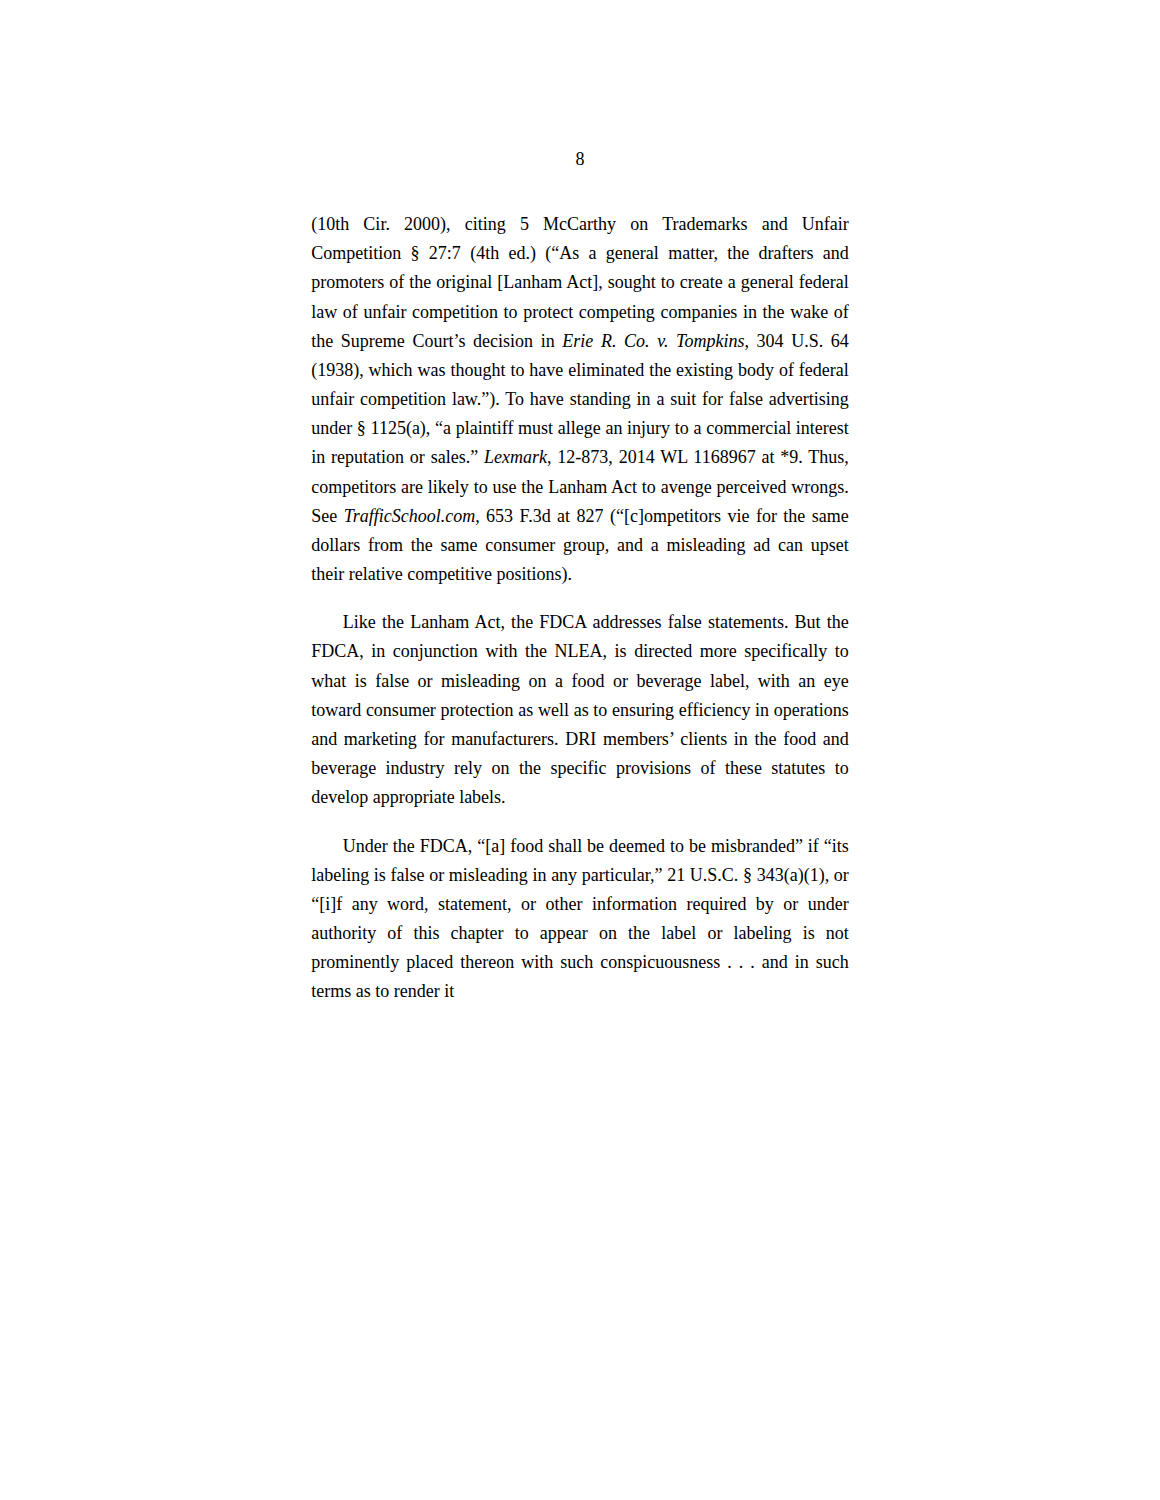8
(10th Cir. 2000), citing 5 McCarthy on Trademarks and Unfair Competition § 27:7 (4th ed.) (“As a general matter, the drafters and promoters of the original [Lanham Act], sought to create a general federal law of unfair competition to protect competing companies in the wake of the Supreme Court’s decision in Erie R. Co. v. Tompkins, 304 U.S. 64 (1938), which was thought to have eliminated the existing body of federal unfair competition law.”). To have standing in a suit for false advertising under § 1125(a), “a plaintiff must allege an injury to a commercial interest in reputation or sales.” Lexmark, 12-873, 2014 WL 1168967 at *9. Thus, competitors are likely to use the Lanham Act to avenge perceived wrongs. See TrafficSchool.com, 653 F.3d at 827 (“[c]ompetitors vie for the same dollars from the same consumer group, and a misleading ad can upset their relative competitive positions).
Like the Lanham Act, the FDCA addresses false statements. But the FDCA, in conjunction with the NLEA, is directed more specifically to what is false or misleading on a food or beverage label, with an eye toward consumer protection as well as to ensuring efficiency in operations and marketing for manufacturers. DRI members’ clients in the food and beverage industry rely on the specific provisions of these statutes to develop appropriate labels.
Under the FDCA, “[a] food shall be deemed to be misbranded” if “its labeling is false or misleading in any particular,” 21 U.S.C. § 343(a)(1), or “[i]f any word, statement, or other information required by or under authority of this chapter to appear on the label or labeling is not prominently placed thereon with such conspicuousness . . . and in such terms as to render it